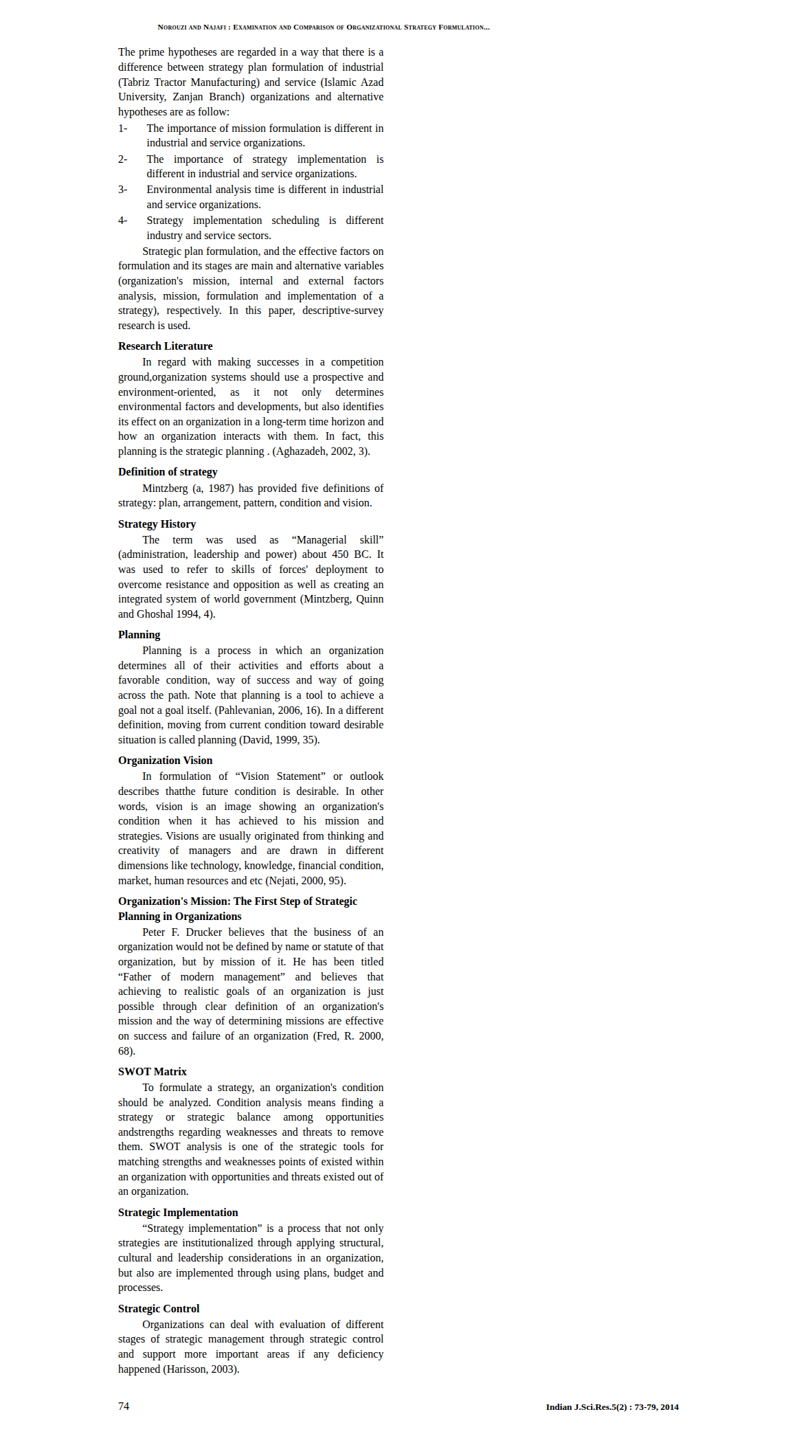Norouzi and Najafi : Examination and Comparison of Organizational Strategy Formulation...
The prime hypotheses are regarded in a way that there is a difference between strategy plan formulation of industrial (Tabriz Tractor Manufacturing) and service (Islamic Azad University, Zanjan Branch) organizations and alternative hypotheses are as follow:
1-The importance of mission formulation is different in industrial and service organizations.
2-The importance of strategy implementation is different in industrial and service organizations.
3-Environmental analysis time is different in industrial and service organizations.
4-Strategy implementation scheduling is different industry and service sectors.
Strategic plan formulation, and the effective factors on formulation and its stages are main and alternative variables (organization's mission, internal and external factors analysis, mission, formulation and implementation of a strategy), respectively. In this paper, descriptive-survey research is used.
Research Literature
In regard with making successes in a competition ground,organization systems should use a prospective and environment-oriented, as it not only determines environmental factors and developments, but also identifies its effect on an organization in a long-term time horizon and how an organization interacts with them. In fact, this planning is the strategic planning . (Aghazadeh, 2002, 3).
Definition of strategy
Mintzberg (a, 1987) has provided five definitions of strategy: plan, arrangement, pattern, condition and vision.
Strategy History
The term was used as “Managerial skill” (administration, leadership and power) about 450 BC. It was used to refer to skills of forces' deployment to overcome resistance and opposition as well as creating an integrated system of world government (Mintzberg, Quinn and Ghoshal 1994, 4).
Planning
Planning is a process in which an organization determines all of their activities and efforts about a favorable condition, way of success and way of going across the path. Note that planning is a tool to achieve a goal not a goal itself. (Pahlevanian, 2006, 16). In a different definition, moving from current condition toward desirable situation is called planning (David, 1999, 35).
Organization Vision
In formulation of “Vision Statement” or outlook describes thatthe future condition is desirable. In other words, vision is an image showing an organization's condition when it has achieved to his mission and strategies. Visions are usually originated from thinking and creativity of managers and are drawn in different dimensions like technology, knowledge, financial condition, market, human resources and etc (Nejati, 2000, 95).
Organization's Mission: The First Step of Strategic Planning in Organizations
Peter F. Drucker believes that the business of an organization would not be defined by name or statute of that organization, but by mission of it. He has been titled “Father of modern management” and believes that achieving to realistic goals of an organization is just possible through clear definition of an organization's mission and the way of determining missions are effective on success and failure of an organization (Fred, R. 2000, 68).
SWOT Matrix
To formulate a strategy, an organization's condition should be analyzed. Condition analysis means finding a strategy or strategic balance among opportunities andstrengths regarding weaknesses and threats to remove them. SWOT analysis is one of the strategic tools for matching strengths and weaknesses points of existed within an organization with opportunities and threats existed out of an organization.
Strategic Implementation
“Strategy implementation” is a process that not only strategies are institutionalized through applying structural, cultural and leadership considerations in an organization, but also are implemented through using plans, budget and processes.
Strategic Control
Organizations can deal with evaluation of different stages of strategic management through strategic control and support more important areas if any deficiency happened (Harisson, 2003).
74 Indian J.Sci.Res.5(2) : 73-79, 2014